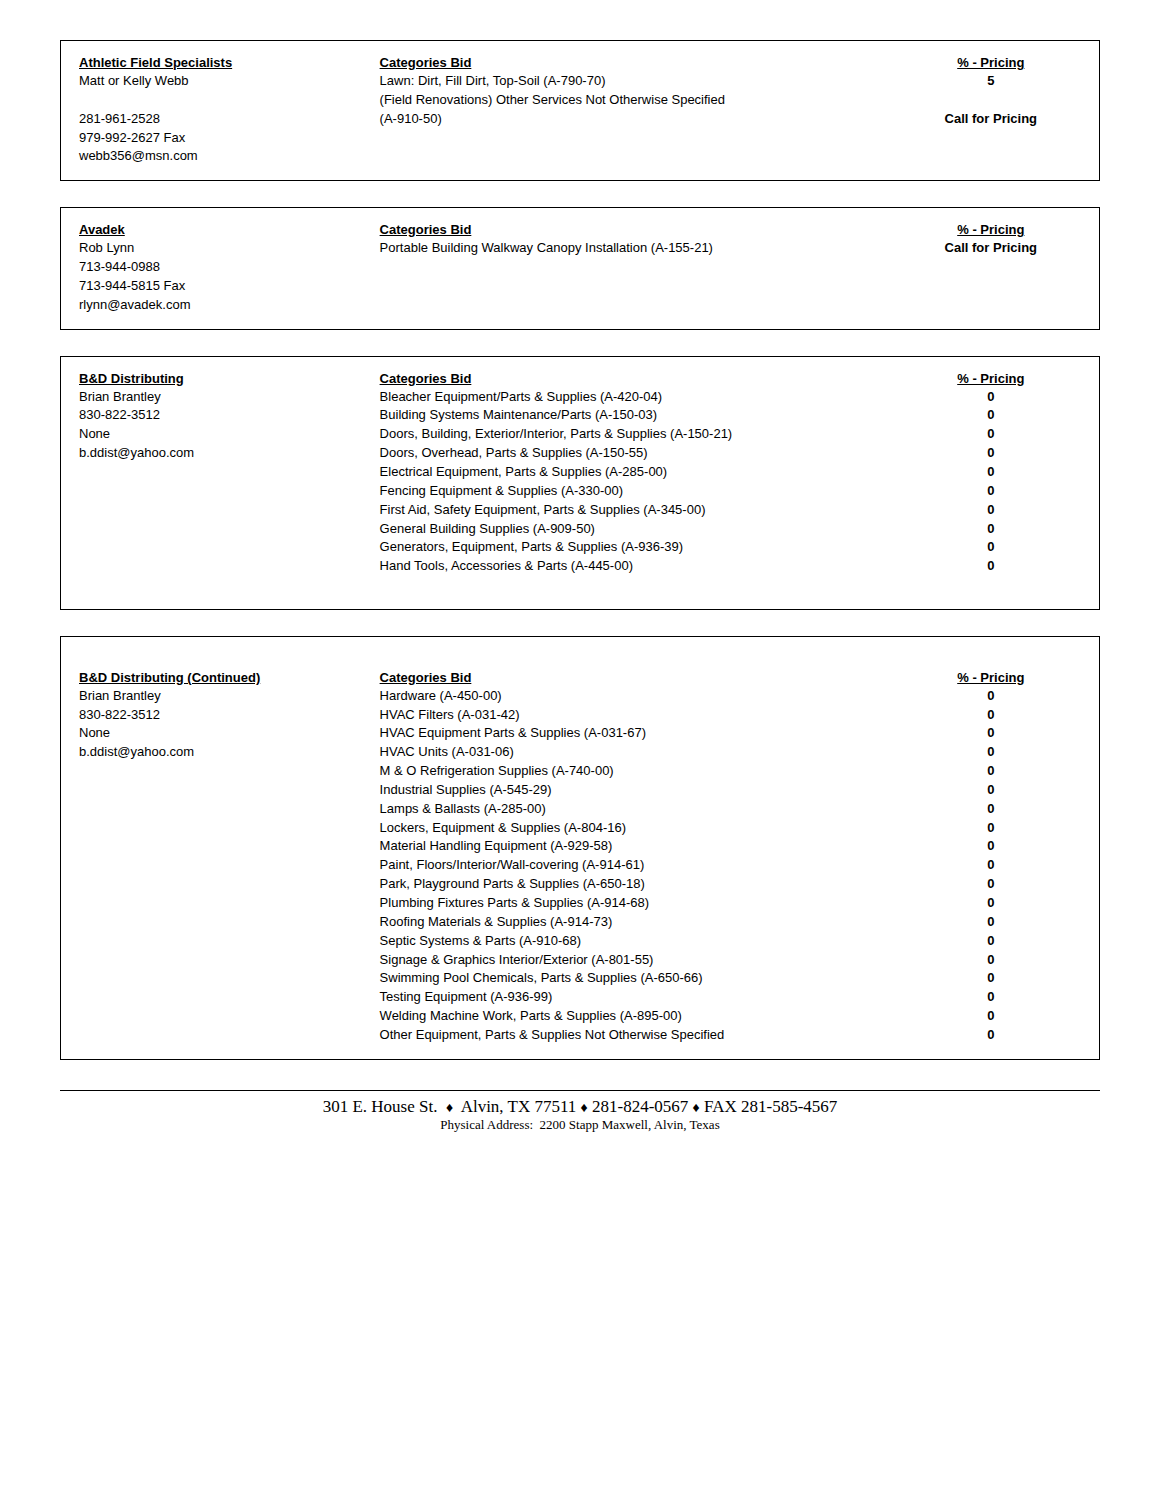| Athletic Field Specialists Matt or Kelly Webb 281-961-2528 979-992-2627 Fax webb356@msn.com | Categories Bid Lawn: Dirt, Fill Dirt, Top-Soil (A-790-70) (Field Renovations) Other Services Not Otherwise Specified (A-910-50) | % - Pricing 5 Call for Pricing |
| Avadek Rob Lynn 713-944-0988 713-944-5815 Fax rlynn@avadek.com | Categories Bid Portable Building Walkway Canopy Installation (A-155-21) | % - Pricing Call for Pricing |
| B&D Distributing Brian Brantley 830-822-3512 None b.ddist@yahoo.com | Categories Bid Bleacher Equipment/Parts & Supplies (A-420-04) Building Systems Maintenance/Parts (A-150-03) Doors, Building, Exterior/Interior, Parts & Supplies (A-150-21) Doors, Overhead, Parts & Supplies (A-150-55) Electrical Equipment, Parts & Supplies (A-285-00) Fencing Equipment & Supplies (A-330-00) First Aid, Safety Equipment, Parts & Supplies (A-345-00) General Building Supplies (A-909-50) Generators, Equipment, Parts & Supplies (A-936-39) Hand Tools, Accessories & Parts (A-445-00) | % - Pricing 0 0 0 0 0 0 0 0 0 0 |
| B&D Distributing (Continued) Brian Brantley 830-822-3512 None b.ddist@yahoo.com | Categories Bid Hardware (A-450-00) HVAC Filters (A-031-42) HVAC Equipment Parts & Supplies (A-031-67) HVAC Units (A-031-06) M & O Refrigeration Supplies (A-740-00) Industrial Supplies (A-545-29) Lamps & Ballasts (A-285-00) Lockers, Equipment & Supplies (A-804-16) Material Handling Equipment (A-929-58) Paint, Floors/Interior/Wall-covering (A-914-61) Park, Playground Parts & Supplies (A-650-18) Plumbing Fixtures Parts & Supplies (A-914-68) Roofing Materials & Supplies (A-914-73) Septic Systems & Parts (A-910-68) Signage & Graphics Interior/Exterior (A-801-55) Swimming Pool Chemicals, Parts & Supplies (A-650-66) Testing Equipment (A-936-99) Welding Machine Work, Parts & Supplies (A-895-00) Other Equipment, Parts & Supplies Not Otherwise Specified | % - Pricing 0 0 0 0 0 0 0 0 0 0 0 0 0 0 0 0 0 0 0 |
301 E. House St. ♦ Alvin, TX 77511 ♦ 281-824-0567 ♦ FAX 281-585-4567
Physical Address: 2200 Stapp Maxwell, Alvin, Texas